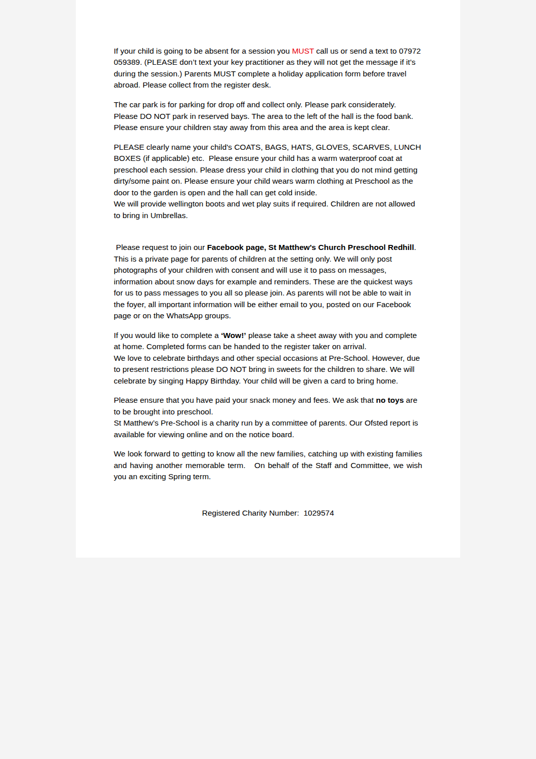If your child is going to be absent for a session you MUST call us or send a text to 07972 059389. (PLEASE don’t text your key practitioner as they will not get the message if it’s during the session.) Parents MUST complete a holiday application form before travel abroad. Please collect from the register desk.
The car park is for parking for drop off and collect only. Please park considerately. Please DO NOT park in reserved bays. The area to the left of the hall is the food bank. Please ensure your children stay away from this area and the area is kept clear.
PLEASE clearly name your child's COATS, BAGS, HATS, GLOVES, SCARVES, LUNCH BOXES (if applicable) etc. Please ensure your child has a warm waterproof coat at preschool each session. Please dress your child in clothing that you do not mind getting dirty/some paint on. Please ensure your child wears warm clothing at Preschool as the door to the garden is open and the hall can get cold inside.
We will provide wellington boots and wet play suits if required. Children are not allowed to bring in Umbrellas.
Please request to join our Facebook page, St Matthew's Church Preschool Redhill. This is a private page for parents of children at the setting only. We will only post photographs of your children with consent and will use it to pass on messages, information about snow days for example and reminders. These are the quickest ways for us to pass messages to you all so please join. As parents will not be able to wait in the foyer, all important information will be either email to you, posted on our Facebook page or on the WhatsApp groups.
If you would like to complete a ‘Wow!’ please take a sheet away with you and complete at home. Completed forms can be handed to the register taker on arrival.
We love to celebrate birthdays and other special occasions at Pre-School. However, due to present restrictions please DO NOT bring in sweets for the children to share. We will celebrate by singing Happy Birthday. Your child will be given a card to bring home.
Please ensure that you have paid your snack money and fees. We ask that no toys are to be brought into preschool.
St Matthew’s Pre-School is a charity run by a committee of parents. Our Ofsted report is available for viewing online and on the notice board.
We look forward to getting to know all the new families, catching up with existing families and having another memorable term. On behalf of the Staff and Committee, we wish you an exciting Spring term.
Registered Charity Number: 1029574